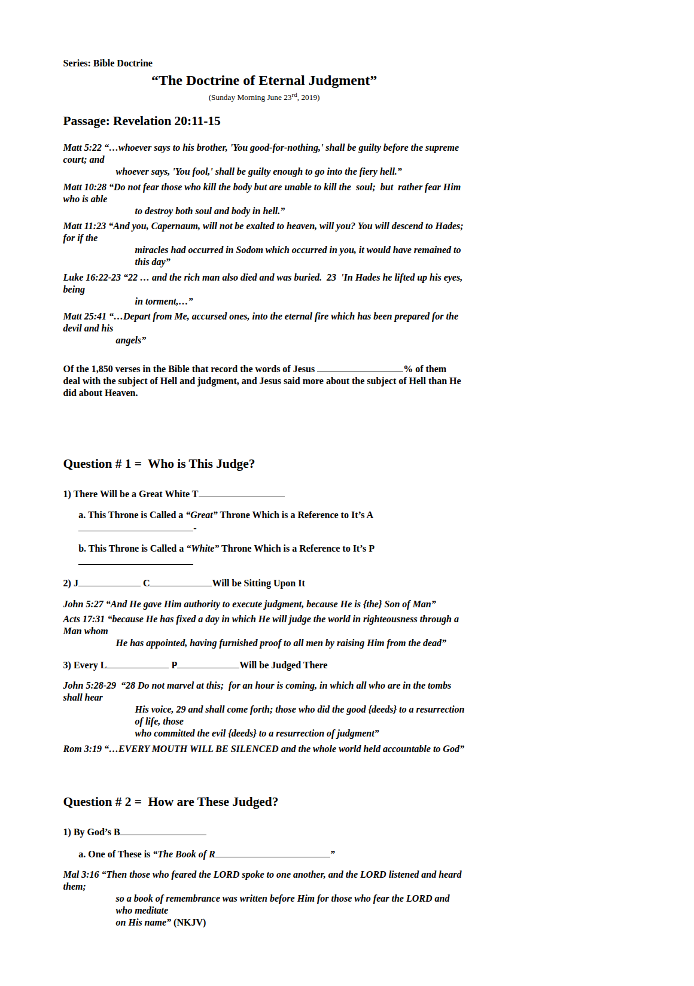Series: Bible Doctrine
“The Doctrine of Eternal Judgment”
(Sunday Morning June 23rd, 2019)
Passage: Revelation 20:11-15
Matt 5:22 “…whoever says to his brother, 'You good-for-nothing,' shall be guilty before the supreme court; and whoever says, 'You fool,' shall be guilty enough to go into the fiery hell.”
Matt 10:28 “Do not fear those who kill the body but are unable to kill the soul; but rather fear Him who is able to destroy both soul and body in hell.”
Matt 11:23 “And you, Capernaum, will not be exalted to heaven, will you? You will descend to Hades; for if the miracles had occurred in Sodom which occurred in you, it would have remained to this day”
Luke 16:22-23 “22 … and the rich man also died and was buried. 23 'In Hades he lifted up his eyes, being in torment,…”
Matt 25:41 “…Depart from Me, accursed ones, into the eternal fire which has been prepared for the devil and his angels”
Of the 1,850 verses in the Bible that record the words of Jesus % of them deal with the subject of Hell and judgment, and Jesus said more about the subject of Hell than He did about Heaven.
Question # 1 = Who is This Judge?
1) There Will be a Great White T
a. This Throne is Called a “Great” Throne Which is a Reference to It’s A -
b. This Throne is Called a “White” Throne Which is a Reference to It’s P
2) J C Will be Sitting Upon It
John 5:27 “And He gave Him authority to execute judgment, because He is {the} Son of Man”
Acts 17:31 “because He has fixed a day in which He will judge the world in righteousness through a Man whom He has appointed, having furnished proof to all men by raising Him from the dead”
3) Every L P Will be Judged There
John 5:28-29 “28 Do not marvel at this; for an hour is coming, in which all who are in the tombs shall hear His voice, 29 and shall come forth; those who did the good {deeds} to a resurrection of life, those who committed the evil {deeds} to a resurrection of judgment”
Rom 3:19 “…EVERY MOUTH WILL BE SILENCED and the whole world held accountable to God”
Question # 2 = How are These Judged?
1) By God’s B
a. One of These is “The Book of R ”
Mal 3:16 “Then those who feared the LORD spoke to one another, and the LORD listened and heard them; so a book of remembrance was written before Him for those who fear the LORD and who meditate on His name” (NKJV)